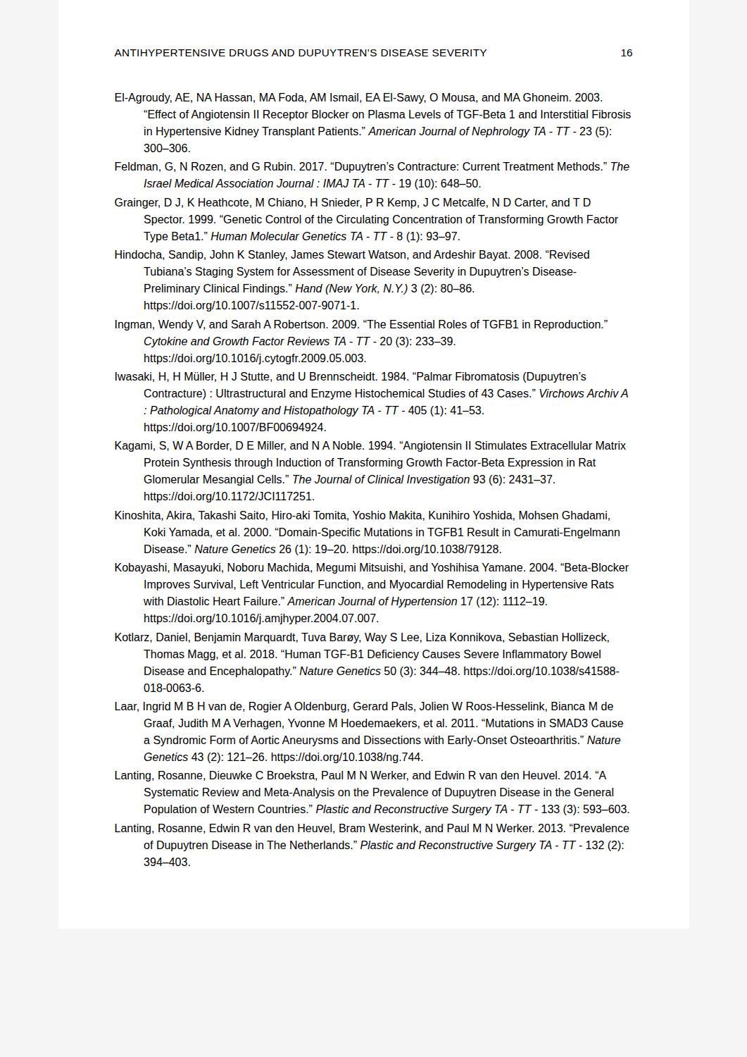Antihypertensive Drugs and Dupuytren’s Disease Severity 16
El-Agroudy, AE, NA Hassan, MA Foda, AM Ismail, EA El-Sawy, O Mousa, and MA Ghoneim. 2003. “Effect of Angiotensin II Receptor Blocker on Plasma Levels of TGF-Beta 1 and Interstitial Fibrosis in Hypertensive Kidney Transplant Patients.” American Journal of Nephrology TA - TT - 23 (5): 300–306.
Feldman, G, N Rozen, and G Rubin. 2017. “Dupuytren’s Contracture: Current Treatment Methods.” The Israel Medical Association Journal : IMAJ TA - TT - 19 (10): 648–50.
Grainger, D J, K Heathcote, M Chiano, H Snieder, P R Kemp, J C Metcalfe, N D Carter, and T D Spector. 1999. “Genetic Control of the Circulating Concentration of Transforming Growth Factor Type Beta1.” Human Molecular Genetics TA - TT - 8 (1): 93–97.
Hindocha, Sandip, John K Stanley, James Stewart Watson, and Ardeshir Bayat. 2008. “Revised Tubiana’s Staging System for Assessment of Disease Severity in Dupuytren’s Disease-Preliminary Clinical Findings.” Hand (New York, N.Y.) 3 (2): 80–86. https://doi.org/10.1007/s11552-007-9071-1.
Ingman, Wendy V, and Sarah A Robertson. 2009. “The Essential Roles of TGFB1 in Reproduction.” Cytokine and Growth Factor Reviews TA - TT - 20 (3): 233–39. https://doi.org/10.1016/j.cytogfr.2009.05.003.
Iwasaki, H, H Müller, H J Stutte, and U Brennscheidt. 1984. “Palmar Fibromatosis (Dupuytren’s Contracture) : Ultrastructural and Enzyme Histochemical Studies of 43 Cases.” Virchows Archiv A : Pathological Anatomy and Histopathology TA - TT - 405 (1): 41–53. https://doi.org/10.1007/BF00694924.
Kagami, S, W A Border, D E Miller, and N A Noble. 1994. “Angiotensin II Stimulates Extracellular Matrix Protein Synthesis through Induction of Transforming Growth Factor-Beta Expression in Rat Glomerular Mesangial Cells.” The Journal of Clinical Investigation 93 (6): 2431–37. https://doi.org/10.1172/JCI117251.
Kinoshita, Akira, Takashi Saito, Hiro-aki Tomita, Yoshio Makita, Kunihiro Yoshida, Mohsen Ghadami, Koki Yamada, et al. 2000. “Domain-Specific Mutations in TGFB1 Result in Camurati-Engelmann Disease.” Nature Genetics 26 (1): 19–20. https://doi.org/10.1038/79128.
Kobayashi, Masayuki, Noboru Machida, Megumi Mitsuishi, and Yoshihisa Yamane. 2004. “Beta-Blocker Improves Survival, Left Ventricular Function, and Myocardial Remodeling in Hypertensive Rats with Diastolic Heart Failure.” American Journal of Hypertension 17 (12): 1112–19. https://doi.org/10.1016/j.amjhyper.2004.07.007.
Kotlarz, Daniel, Benjamin Marquardt, Tuva Barøy, Way S Lee, Liza Konnikova, Sebastian Hollizeck, Thomas Magg, et al. 2018. “Human TGF-B1 Deficiency Causes Severe Inflammatory Bowel Disease and Encephalopathy.” Nature Genetics 50 (3): 344–48. https://doi.org/10.1038/s41588-018-0063-6.
Laar, Ingrid M B H van de, Rogier A Oldenburg, Gerard Pals, Jolien W Roos-Hesselink, Bianca M de Graaf, Judith M A Verhagen, Yvonne M Hoedemaekers, et al. 2011. “Mutations in SMAD3 Cause a Syndromic Form of Aortic Aneurysms and Dissections with Early-Onset Osteoarthritis.” Nature Genetics 43 (2): 121–26. https://doi.org/10.1038/ng.744.
Lanting, Rosanne, Dieuwke C Broekstra, Paul M N Werker, and Edwin R van den Heuvel. 2014. “A Systematic Review and Meta-Analysis on the Prevalence of Dupuytren Disease in the General Population of Western Countries.” Plastic and Reconstructive Surgery TA - TT - 133 (3): 593–603.
Lanting, Rosanne, Edwin R van den Heuvel, Bram Westerink, and Paul M N Werker. 2013. “Prevalence of Dupuytren Disease in The Netherlands.” Plastic and Reconstructive Surgery TA - TT - 132 (2): 394–403.